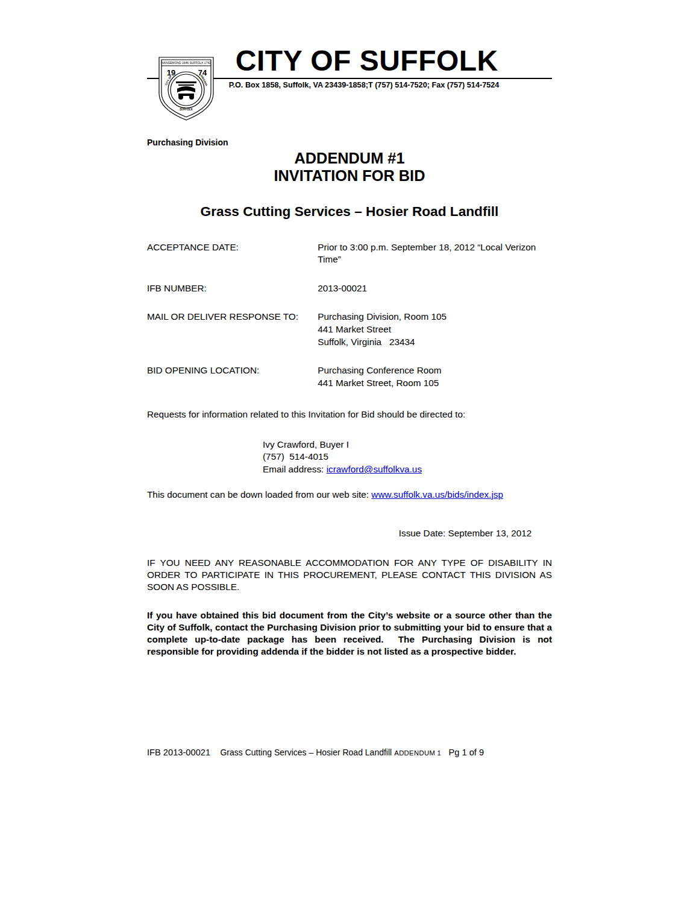NANSEMOND 1646 SUFFOLK 1742 19 74 CITY OF VIRGINIA SUFFOLK
CITY OF SUFFOLK
P.O. Box 1858, Suffolk, VA 23439-1858;T (757) 514-7520; Fax (757) 514-7524
Purchasing Division
ADDENDUM #1 INVITATION FOR BID
Grass Cutting Services – Hosier Road Landfill
| ACCEPTANCE DATE: | Prior to 3:00 p.m. September 18, 2012 “Local Verizon Time” |
| IFB NUMBER: | 2013-00021 |
| MAIL OR DELIVER RESPONSE TO: | Purchasing Division, Room 105 441 Market Street Suffolk, Virginia 23434 |
| BID OPENING LOCATION: | Purchasing Conference Room 441 Market Street, Room 105 |
Requests for information related to this Invitation for Bid should be directed to:
Ivy Crawford, Buyer I
(757) 514-4015
Email address: icrawford@suffolkva.us
This document can be down loaded from our web site: www.suffolk.va.us/bids/index.jsp
Issue Date: September 13, 2012
IF YOU NEED ANY REASONABLE ACCOMMODATION FOR ANY TYPE OF DISABILITY IN ORDER TO PARTICIPATE IN THIS PROCUREMENT, PLEASE CONTACT THIS DIVISION AS SOON AS POSSIBLE.
If you have obtained this bid document from the City’s website or a source other than the City of Suffolk, contact the Purchasing Division prior to submitting your bid to ensure that a complete up-to-date package has been received. The Purchasing Division is not responsible for providing addenda if the bidder is not listed as a prospective bidder.
IFB 2013-00021 Grass Cutting Services – Hosier Road Landfill ADDENDUM 1 Pg 1 of 9